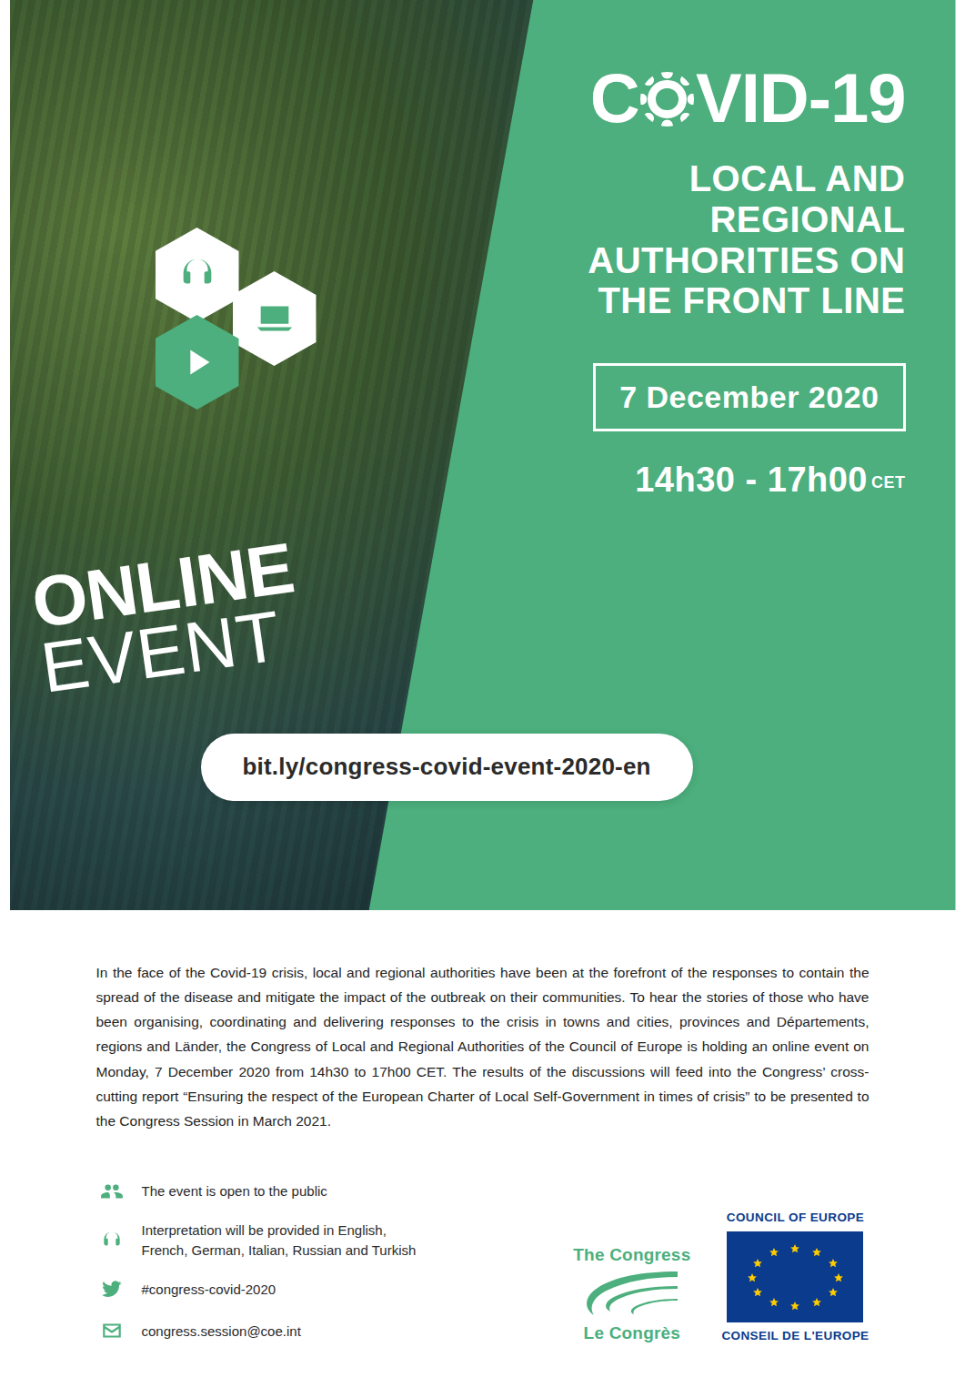ONLINE EVENT
bit.ly/congress-covid-event-2020-en
C VID-19
Local and Regional
Authorities on
the Front Line
7 December 2020
14h30 - 17h00CET
In the face of the Covid-19 crisis, local and regional authorities have been at the forefront of the responses to contain the spread of the disease and mitigate the impact of the outbreak on their communities. To hear the stories of those who have been organising, coordinating and delivering responses to the crisis in towns and cities, provinces and Départements, regions and Länder, the Congress of Local and Regional Authorities of the Council of Europe is holding an online event on Monday, 7 December 2020 from 14h30 to 17h00 CET. The results of the discussions will feed into the Congress’ cross-cutting report “Ensuring the respect of the European Charter of Local Self-Government in times of crisis” to be presented to the Congress Session in March 2021.
The event is open to the public
Interpretation will be provided in English,
French, German, Italian, Russian and Turkish
#congress-covid-2020
congress.session@coe.int
The Congress
Le Congrès
COUNCIL OF EUROPE
CONSEIL DE L'EUROPE